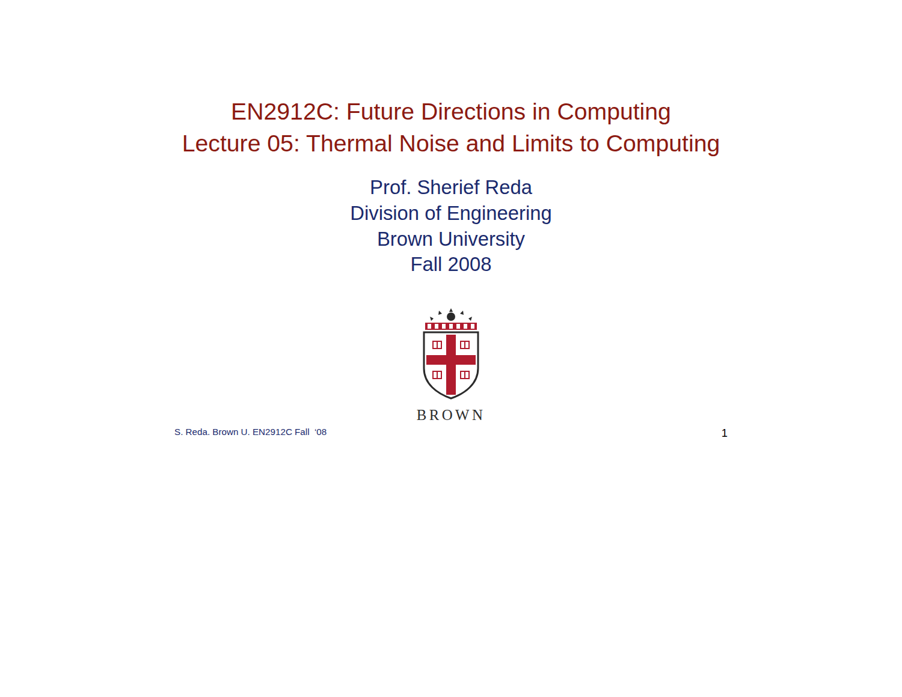EN2912C: Future Directions in Computing
Lecture 05: Thermal Noise and Limits to Computing
Prof. Sherief Reda
Division of Engineering
Brown University
Fall 2008
BROWN
S. Reda. Brown U. EN2912C Fall ‘08 1